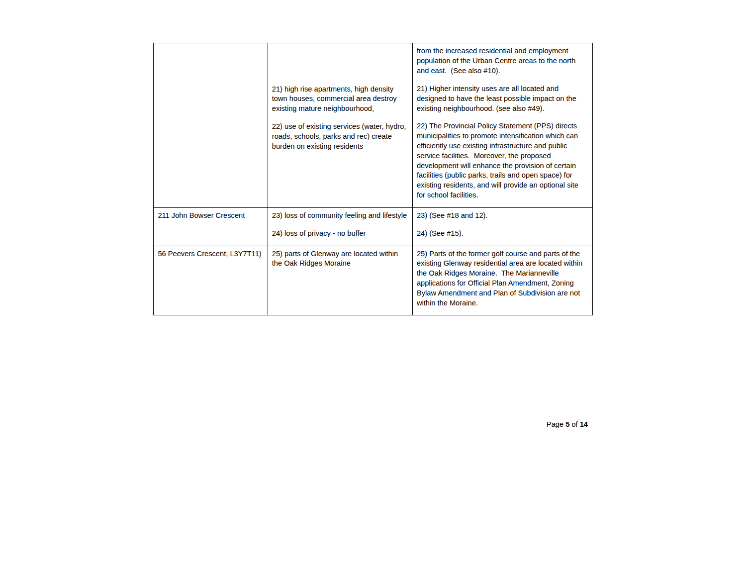| | 21) high rise apartments, high density town houses, commercial area destroy existing mature neighbourhood, 22) use of existing services (water, hydro, roads, schools, parks and rec) create burden on existing residents | from the increased residential and employment population of the Urban Centre areas to the north and east. (See also #10). 21) Higher intensity uses are all located and designed to have the least possible impact on the existing neighbourhood. (see also #49). 22) The Provincial Policy Statement (PPS) directs municipalities to promote intensification which can efficiently use existing infrastructure and public service facilities. Moreover, the proposed development will enhance the provision of certain facilities (public parks, trails and open space) for existing residents, and will provide an optional site for school facilities. |
| 211 John Bowser Crescent | 23) loss of community feeling and lifestyle 24) loss of privacy - no buffer | 23) (See #18 and 12). 24) (See #15). |
| 56 Peevers Crescent, L3Y7T11) | 25) parts of Glenway are located within the Oak Ridges Moraine | 25) Parts of the former golf course and parts of the existing Glenway residential area are located within the Oak Ridges Moraine. The Marianneville applications for Official Plan Amendment, Zoning Bylaw Amendment and Plan of Subdivision are not within the Moraine. |
Page 5 of 14